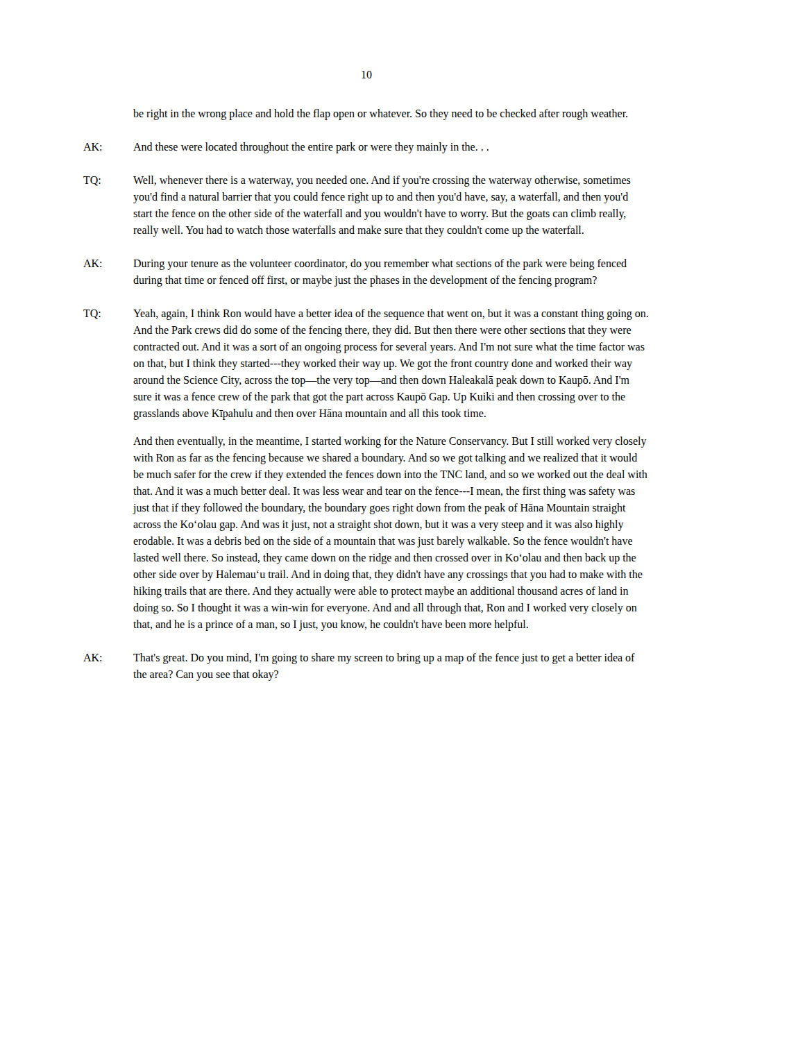10
be right in the wrong place and hold the flap open or whatever. So they need to be checked after rough weather.
AK:
And these were located throughout the entire park or were they mainly in the. . .
TQ:
Well, whenever there is a waterway, you needed one. And if you're crossing the waterway otherwise, sometimes you'd find a natural barrier that you could fence right up to and then you'd have, say, a waterfall, and then you'd start the fence on the other side of the waterfall and you wouldn't have to worry. But the goats can climb really, really well. You had to watch those waterfalls and make sure that they couldn't come up the waterfall.
AK:
During your tenure as the volunteer coordinator, do you remember what sections of the park were being fenced during that time or fenced off first, or maybe just the phases in the development of the fencing program?
TQ:
Yeah, again, I think Ron would have a better idea of the sequence that went on, but it was a constant thing going on. And the Park crews did do some of the fencing there, they did. But then there were other sections that they were contracted out. And it was a sort of an ongoing process for several years. And I'm not sure what the time factor was on that, but I think they started---they worked their way up. We got the front country done and worked their way around the Science City, across the top—the very top—and then down Haleakalā peak down to Kaupō. And I'm sure it was a fence crew of the park that got the part across Kaupō Gap. Up Kuiki and then crossing over to the grasslands above Kīpahulu and then over Hāna mountain and all this took time.
And then eventually, in the meantime, I started working for the Nature Conservancy. But I still worked very closely with Ron as far as the fencing because we shared a boundary. And so we got talking and we realized that it would be much safer for the crew if they extended the fences down into the TNC land, and so we worked out the deal with that. And it was a much better deal. It was less wear and tear on the fence---I mean, the first thing was safety was just that if they followed the boundary, the boundary goes right down from the peak of Hāna Mountain straight across the Koʻolau gap. And was it just, not a straight shot down, but it was a very steep and it was also highly erodable. It was a debris bed on the side of a mountain that was just barely walkable. So the fence wouldn't have lasted well there. So instead, they came down on the ridge and then crossed over in Koʻolau and then back up the other side over by Halemauʻu trail. And in doing that, they didn't have any crossings that you had to make with the hiking trails that are there. And they actually were able to protect maybe an additional thousand acres of land in doing so. So I thought it was a win-win for everyone. And and all through that, Ron and I worked very closely on that, and he is a prince of a man, so I just, you know, he couldn't have been more helpful.
AK:
That's great. Do you mind, I'm going to share my screen to bring up a map of the fence just to get a better idea of the area? Can you see that okay?